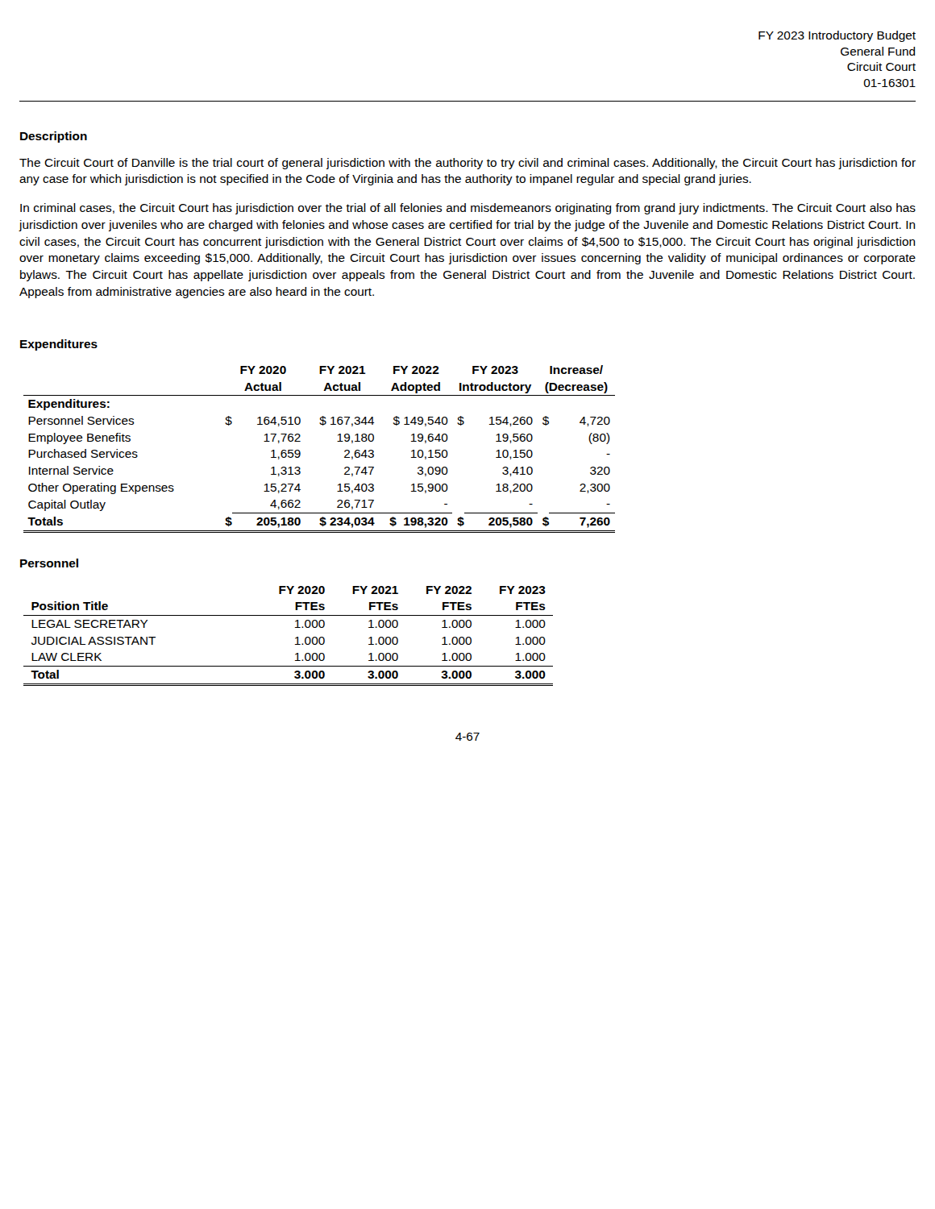FY 2023 Introductory Budget
General Fund
Circuit Court
01-16301
Description
The Circuit Court of Danville is the trial court of general jurisdiction with the authority to try civil and criminal cases. Additionally, the Circuit Court has jurisdiction for any case for which jurisdiction is not specified in the Code of Virginia and has the authority to impanel regular and special grand juries.
In criminal cases, the Circuit Court has jurisdiction over the trial of all felonies and misdemeanors originating from grand jury indictments. The Circuit Court also has jurisdiction over juveniles who are charged with felonies and whose cases are certified for trial by the judge of the Juvenile and Domestic Relations District Court. In civil cases, the Circuit Court has concurrent jurisdiction with the General District Court over claims of $4,500 to $15,000. The Circuit Court has original jurisdiction over monetary claims exceeding $15,000. Additionally, the Circuit Court has jurisdiction over issues concerning the validity of municipal ordinances or corporate bylaws. The Circuit Court has appellate jurisdiction over appeals from the General District Court and from the Juvenile and Domestic Relations District Court. Appeals from administrative agencies are also heard in the court.
Expenditures
| | FY 2020 | FY 2021 | FY 2022 | FY 2023 | Increase/ |
| --- | --- | --- | --- | --- | --- |
| | Actual | Actual | Adopted | Introductory | (Decrease) |
| Expenditures: | | | | | | | | |
| Personnel Services | $ | 164,510 | $ 167,344 | $ 149,540 | $ | 154,260 | $ | 4,720 |
| Employee Benefits | | 17,762 | 19,180 | 19,640 | | 19,560 | | (80) |
| Purchased Services | | 1,659 | 2,643 | 10,150 | | 10,150 | | - |
| Internal Service | | 1,313 | 2,747 | 3,090 | | 3,410 | | 320 |
| Other Operating Expenses | | 15,274 | 15,403 | 15,900 | | 18,200 | | 2,300 |
| Capital Outlay | | 4,662 | 26,717 | - | | - | | - |
| Totals | $ | 205,180 | $ 234,034 | $ 198,320 | $ | 205,580 | $ | 7,260 |
Personnel
| | FY 2020 | FY 2021 | FY 2022 | FY 2023 |
| --- | --- | --- | --- | --- |
| Position Title | FTEs | FTEs | FTEs | FTEs |
| LEGAL SECRETARY | 1.000 | 1.000 | 1.000 | 1.000 |
| JUDICIAL ASSISTANT | 1.000 | 1.000 | 1.000 | 1.000 |
| LAW CLERK | 1.000 | 1.000 | 1.000 | 1.000 |
| Total | 3.000 | 3.000 | 3.000 | 3.000 |
4-67